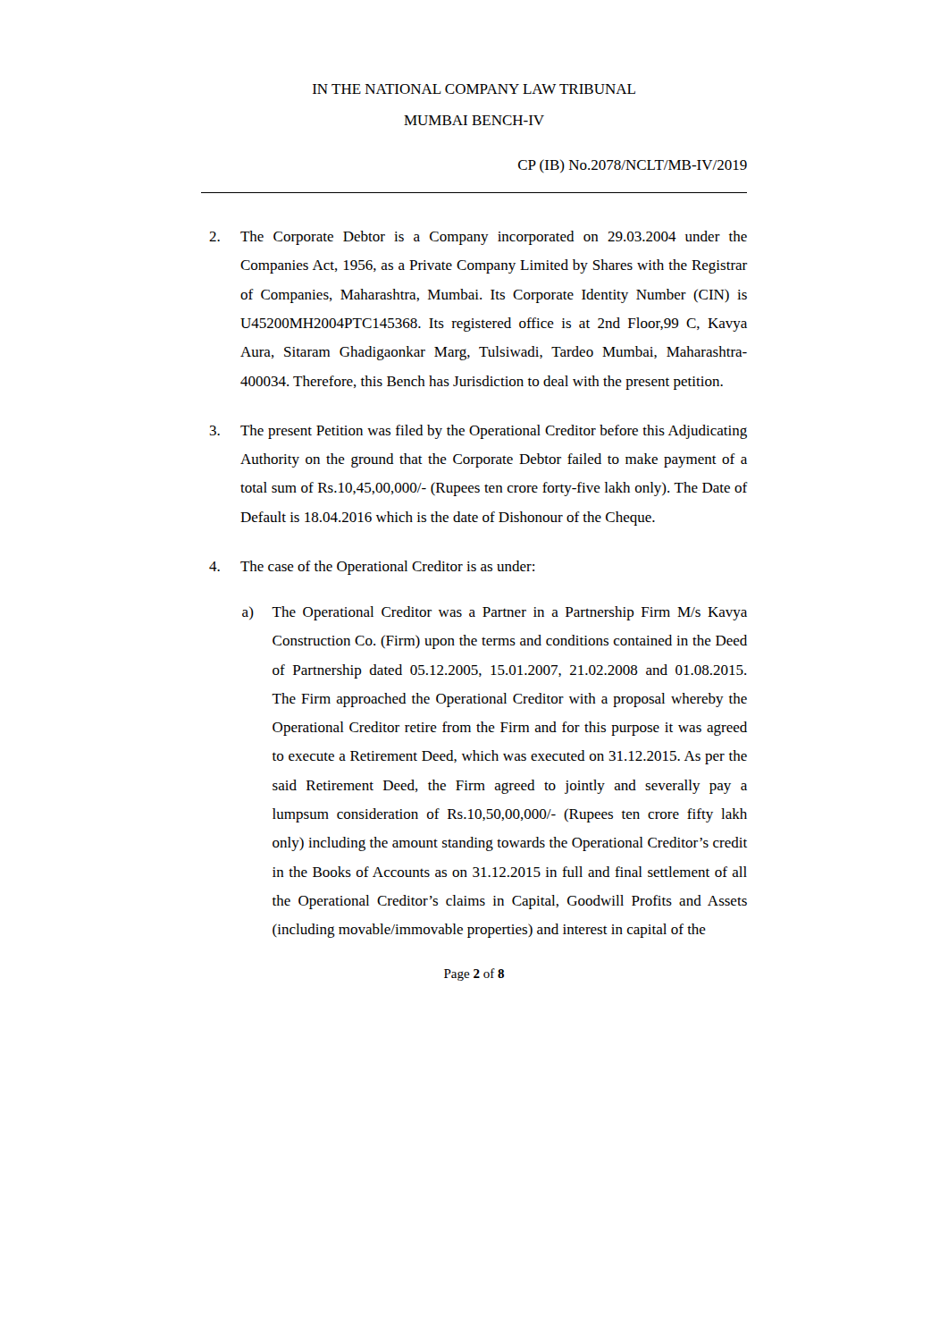IN THE NATIONAL COMPANY LAW TRIBUNAL MUMBAI BENCH-IV
CP (IB) No.2078/NCLT/MB-IV/2019
2. The Corporate Debtor is a Company incorporated on 29.03.2004 under the Companies Act, 1956, as a Private Company Limited by Shares with the Registrar of Companies, Maharashtra, Mumbai. Its Corporate Identity Number (CIN) is U45200MH2004PTC145368. Its registered office is at 2nd Floor,99 C, Kavya Aura, Sitaram Ghadigaonkar Marg, Tulsiwadi, Tardeo Mumbai, Maharashtra-400034. Therefore, this Bench has Jurisdiction to deal with the present petition.
3. The present Petition was filed by the Operational Creditor before this Adjudicating Authority on the ground that the Corporate Debtor failed to make payment of a total sum of Rs.10,45,00,000/- (Rupees ten crore forty-five lakh only). The Date of Default is 18.04.2016 which is the date of Dishonour of the Cheque.
4. The case of the Operational Creditor is as under:
a) The Operational Creditor was a Partner in a Partnership Firm M/s Kavya Construction Co. (Firm) upon the terms and conditions contained in the Deed of Partnership dated 05.12.2005, 15.01.2007, 21.02.2008 and 01.08.2015. The Firm approached the Operational Creditor with a proposal whereby the Operational Creditor retire from the Firm and for this purpose it was agreed to execute a Retirement Deed, which was executed on 31.12.2015. As per the said Retirement Deed, the Firm agreed to jointly and severally pay a lumpsum consideration of Rs.10,50,00,000/- (Rupees ten crore fifty lakh only) including the amount standing towards the Operational Creditor’s credit in the Books of Accounts as on 31.12.2015 in full and final settlement of all the Operational Creditor’s claims in Capital, Goodwill Profits and Assets (including movable/immovable properties) and interest in capital of the
Page 2 of 8